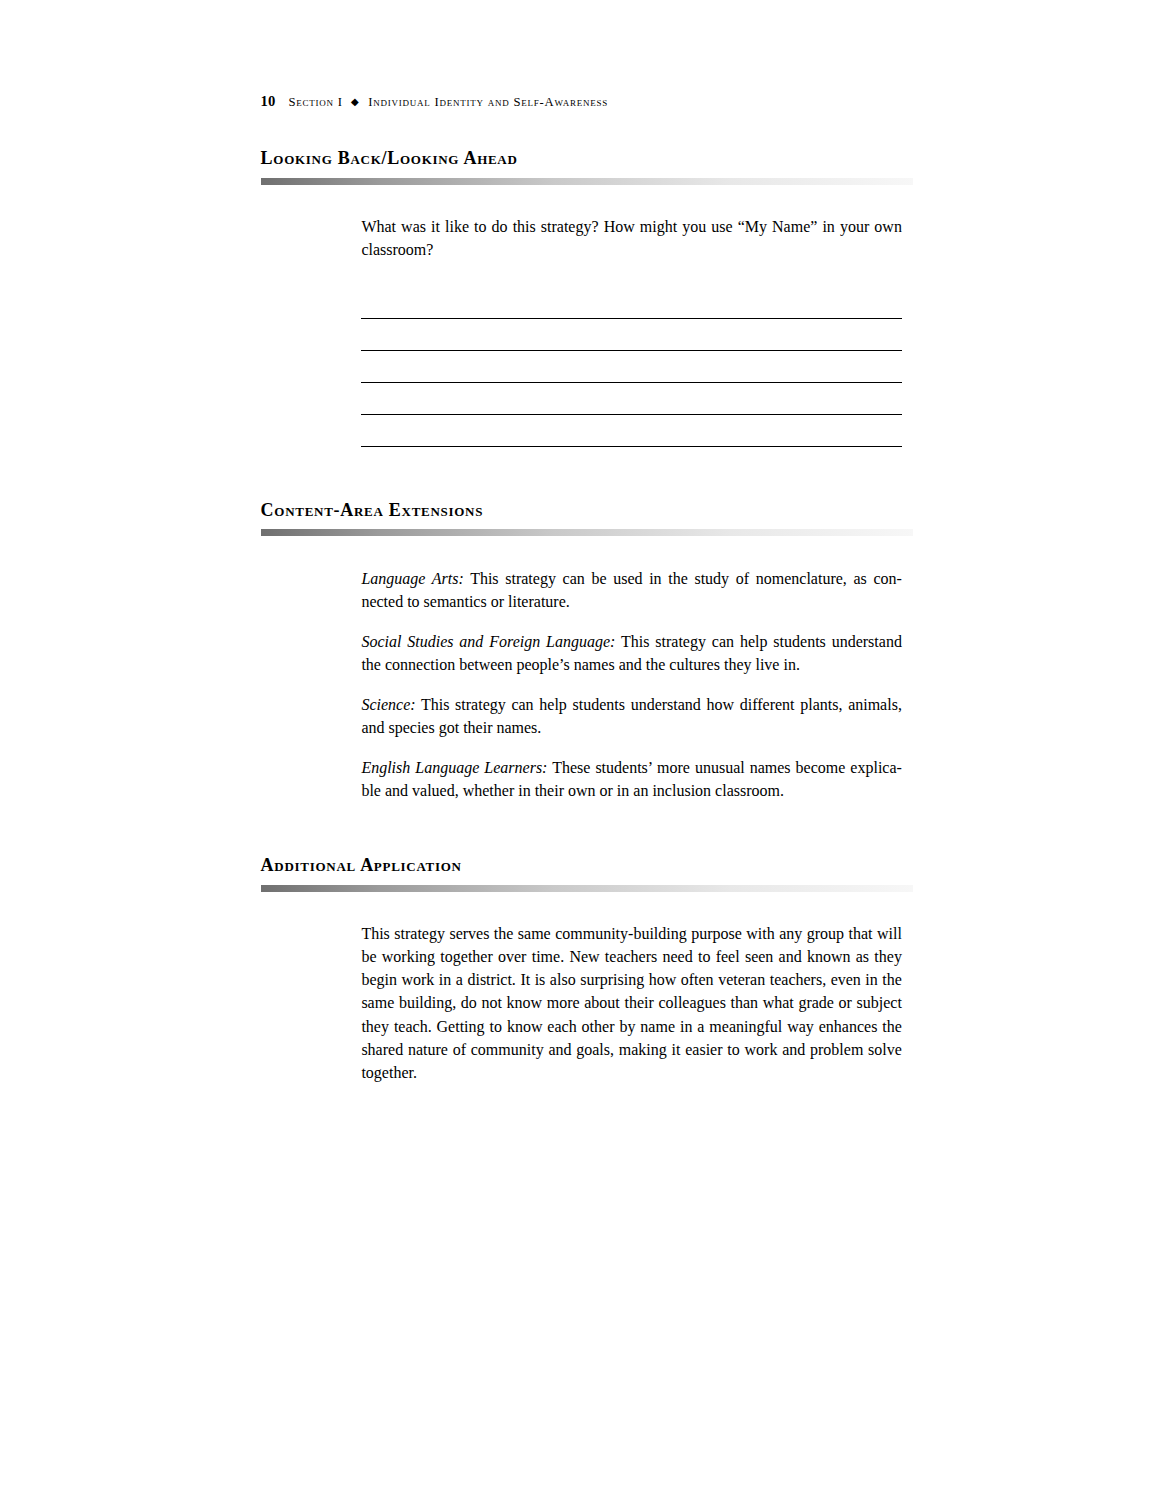10 Section I ◆ Individual Identity and Self-Awareness
Looking Back/Looking Ahead
What was it like to do this strategy? How might you use “My Name” in your own classroom?
Content-Area Extensions
Language Arts: This strategy can be used in the study of nomenclature, as connected to semantics or literature.
Social Studies and Foreign Language: This strategy can help students understand the connection between people’s names and the cultures they live in.
Science: This strategy can help students understand how different plants, animals, and species got their names.
English Language Learners: These students’ more unusual names become explicable and valued, whether in their own or in an inclusion classroom.
Additional Application
This strategy serves the same community-building purpose with any group that will be working together over time. New teachers need to feel seen and known as they begin work in a district. It is also surprising how often veteran teachers, even in the same building, do not know more about their colleagues than what grade or subject they teach. Getting to know each other by name in a meaningful way enhances the shared nature of community and goals, making it easier to work and problem solve together.